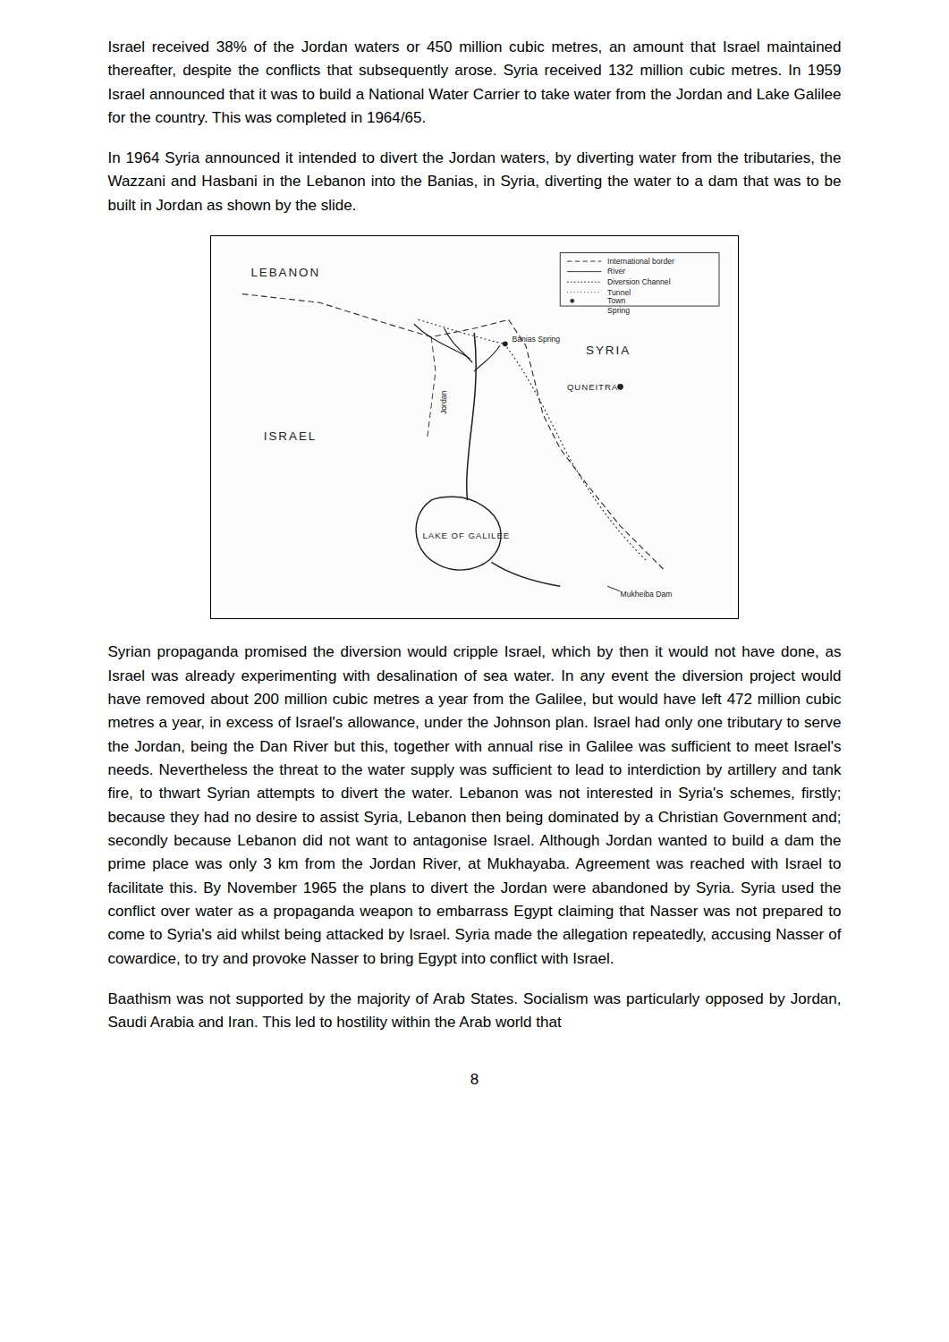Israel received 38% of the Jordan waters or 450 million cubic metres, an amount that Israel maintained thereafter, despite the conflicts that subsequently arose. Syria received 132 million cubic metres. In 1959 Israel announced that it was to build a National Water Carrier to take water from the Jordan and Lake Galilee for the country. This was completed in 1964/65.
In 1964 Syria announced it intended to divert the Jordan waters, by diverting water from the tributaries, the Wazzani and Hasbani in the Lebanon into the Banias, in Syria, diverting the water to a dam that was to be built in Jordan as shown by the slide.
International border River Diversion Channel Tunnel Town Spring LEBANON SYRIA ISRAEL Banias Spring QUNEITRA LAKE OF GALILEE Mukheiba Dam Jordan
Syrian propaganda promised the diversion would cripple Israel, which by then it would not have done, as Israel was already experimenting with desalination of sea water. In any event the diversion project would have removed about 200 million cubic metres a year from the Galilee, but would have left 472 million cubic metres a year, in excess of Israel's allowance, under the Johnson plan. Israel had only one tributary to serve the Jordan, being the Dan River but this, together with annual rise in Galilee was sufficient to meet Israel's needs. Nevertheless the threat to the water supply was sufficient to lead to interdiction by artillery and tank fire, to thwart Syrian attempts to divert the water. Lebanon was not interested in Syria's schemes, firstly; because they had no desire to assist Syria, Lebanon then being dominated by a Christian Government and; secondly because Lebanon did not want to antagonise Israel. Although Jordan wanted to build a dam the prime place was only 3 km from the Jordan River, at Mukhayaba. Agreement was reached with Israel to facilitate this. By November 1965 the plans to divert the Jordan were abandoned by Syria. Syria used the conflict over water as a propaganda weapon to embarrass Egypt claiming that Nasser was not prepared to come to Syria's aid whilst being attacked by Israel. Syria made the allegation repeatedly, accusing Nasser of cowardice, to try and provoke Nasser to bring Egypt into conflict with Israel.
Baathism was not supported by the majority of Arab States. Socialism was particularly opposed by Jordan, Saudi Arabia and Iran. This led to hostility within the Arab world that
8